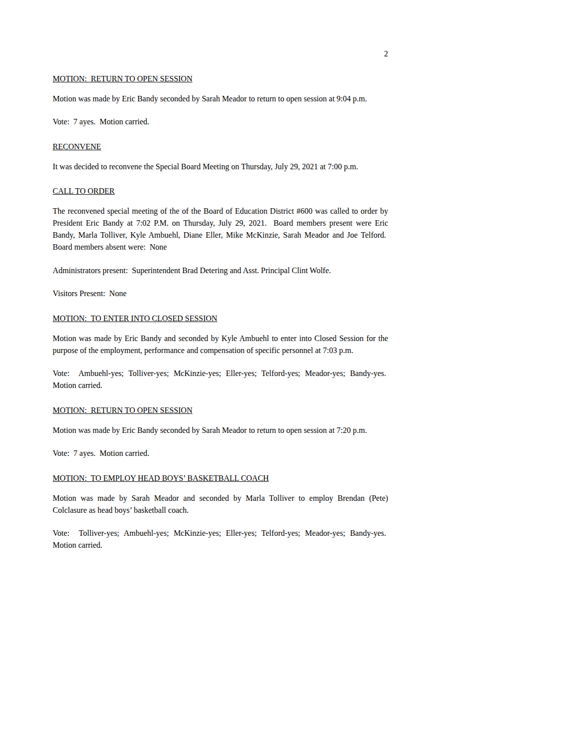2
MOTION: RETURN TO OPEN SESSION
Motion was made by Eric Bandy seconded by Sarah Meador to return to open session at 9:04 p.m.
Vote: 7 ayes. Motion carried.
RECONVENE
It was decided to reconvene the Special Board Meeting on Thursday, July 29, 2021 at 7:00 p.m.
CALL TO ORDER
The reconvened special meeting of the of the Board of Education District #600 was called to order by President Eric Bandy at 7:02 P.M. on Thursday, July 29, 2021. Board members present were Eric Bandy, Marla Tolliver, Kyle Ambuehl, Diane Eller, Mike McKinzie, Sarah Meador and Joe Telford. Board members absent were: None
Administrators present: Superintendent Brad Detering and Asst. Principal Clint Wolfe.
Visitors Present: None
MOTION: TO ENTER INTO CLOSED SESSION
Motion was made by Eric Bandy and seconded by Kyle Ambuehl to enter into Closed Session for the purpose of the employment, performance and compensation of specific personnel at 7:03 p.m.
Vote: Ambuehl-yes; Tolliver-yes; McKinzie-yes; Eller-yes; Telford-yes; Meador-yes; Bandy-yes. Motion carried.
MOTION: RETURN TO OPEN SESSION
Motion was made by Eric Bandy seconded by Sarah Meador to return to open session at 7:20 p.m.
Vote: 7 ayes. Motion carried.
MOTION: TO EMPLOY HEAD BOYS’ BASKETBALL COACH
Motion was made by Sarah Meador and seconded by Marla Tolliver to employ Brendan (Pete) Colclasure as head boys’ basketball coach.
Vote: Tolliver-yes; Ambuehl-yes; McKinzie-yes; Eller-yes; Telford-yes; Meador-yes; Bandy-yes. Motion carried.